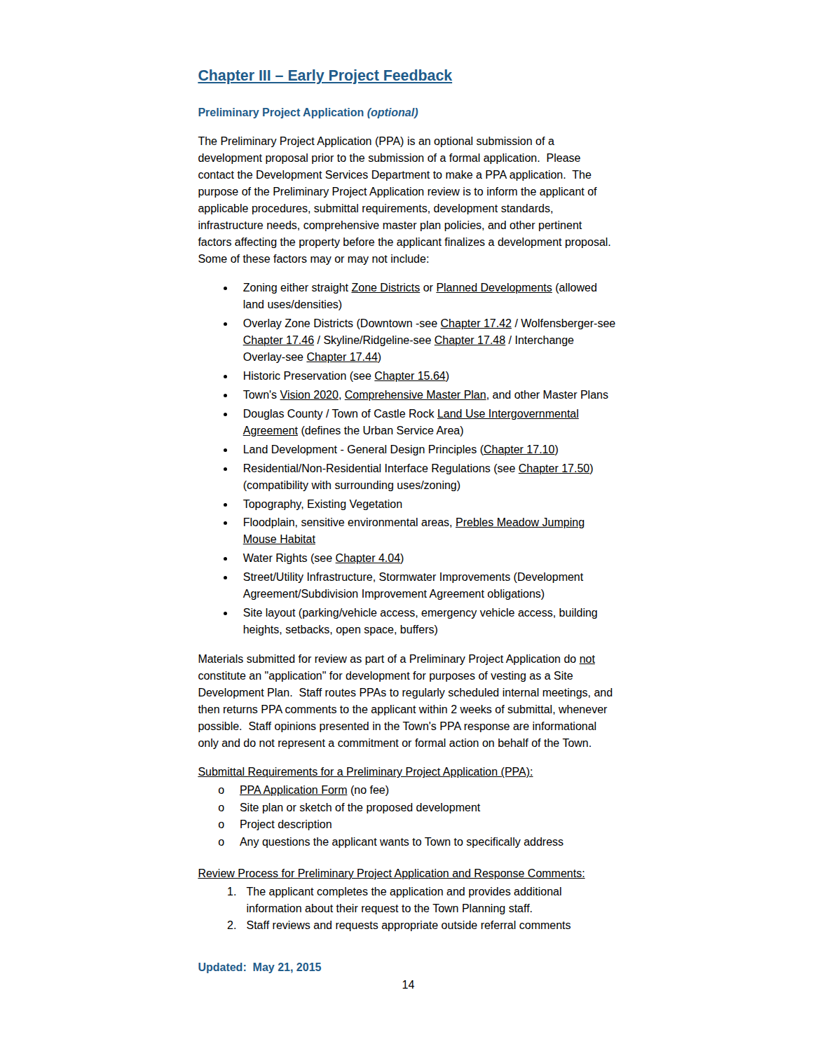Chapter III – Early Project Feedback
Preliminary Project Application (optional)
The Preliminary Project Application (PPA) is an optional submission of a development proposal prior to the submission of a formal application. Please contact the Development Services Department to make a PPA application. The purpose of the Preliminary Project Application review is to inform the applicant of applicable procedures, submittal requirements, development standards, infrastructure needs, comprehensive master plan policies, and other pertinent factors affecting the property before the applicant finalizes a development proposal. Some of these factors may or may not include:
Zoning either straight Zone Districts or Planned Developments (allowed land uses/densities)
Overlay Zone Districts (Downtown -see Chapter 17.42 / Wolfensberger-see Chapter 17.46 / Skyline/Ridgeline-see Chapter 17.48 / Interchange Overlay-see Chapter 17.44)
Historic Preservation (see Chapter 15.64)
Town's Vision 2020, Comprehensive Master Plan, and other Master Plans
Douglas County / Town of Castle Rock Land Use Intergovernmental Agreement (defines the Urban Service Area)
Land Development - General Design Principles (Chapter 17.10)
Residential/Non-Residential Interface Regulations (see Chapter 17.50) (compatibility with surrounding uses/zoning)
Topography, Existing Vegetation
Floodplain, sensitive environmental areas, Prebles Meadow Jumping Mouse Habitat
Water Rights (see Chapter 4.04)
Street/Utility Infrastructure, Stormwater Improvements (Development Agreement/Subdivision Improvement Agreement obligations)
Site layout (parking/vehicle access, emergency vehicle access, building heights, setbacks, open space, buffers)
Materials submitted for review as part of a Preliminary Project Application do not constitute an "application" for development for purposes of vesting as a Site Development Plan. Staff routes PPAs to regularly scheduled internal meetings, and then returns PPA comments to the applicant within 2 weeks of submittal, whenever possible. Staff opinions presented in the Town's PPA response are informational only and do not represent a commitment or formal action on behalf of the Town.
Submittal Requirements for a Preliminary Project Application (PPA):
PPA Application Form (no fee)
Site plan or sketch of the proposed development
Project description
Any questions the applicant wants to Town to specifically address
Review Process for Preliminary Project Application and Response Comments:
The applicant completes the application and provides additional information about their request to the Town Planning staff.
Staff reviews and requests appropriate outside referral comments
Updated: May 21, 2015
14